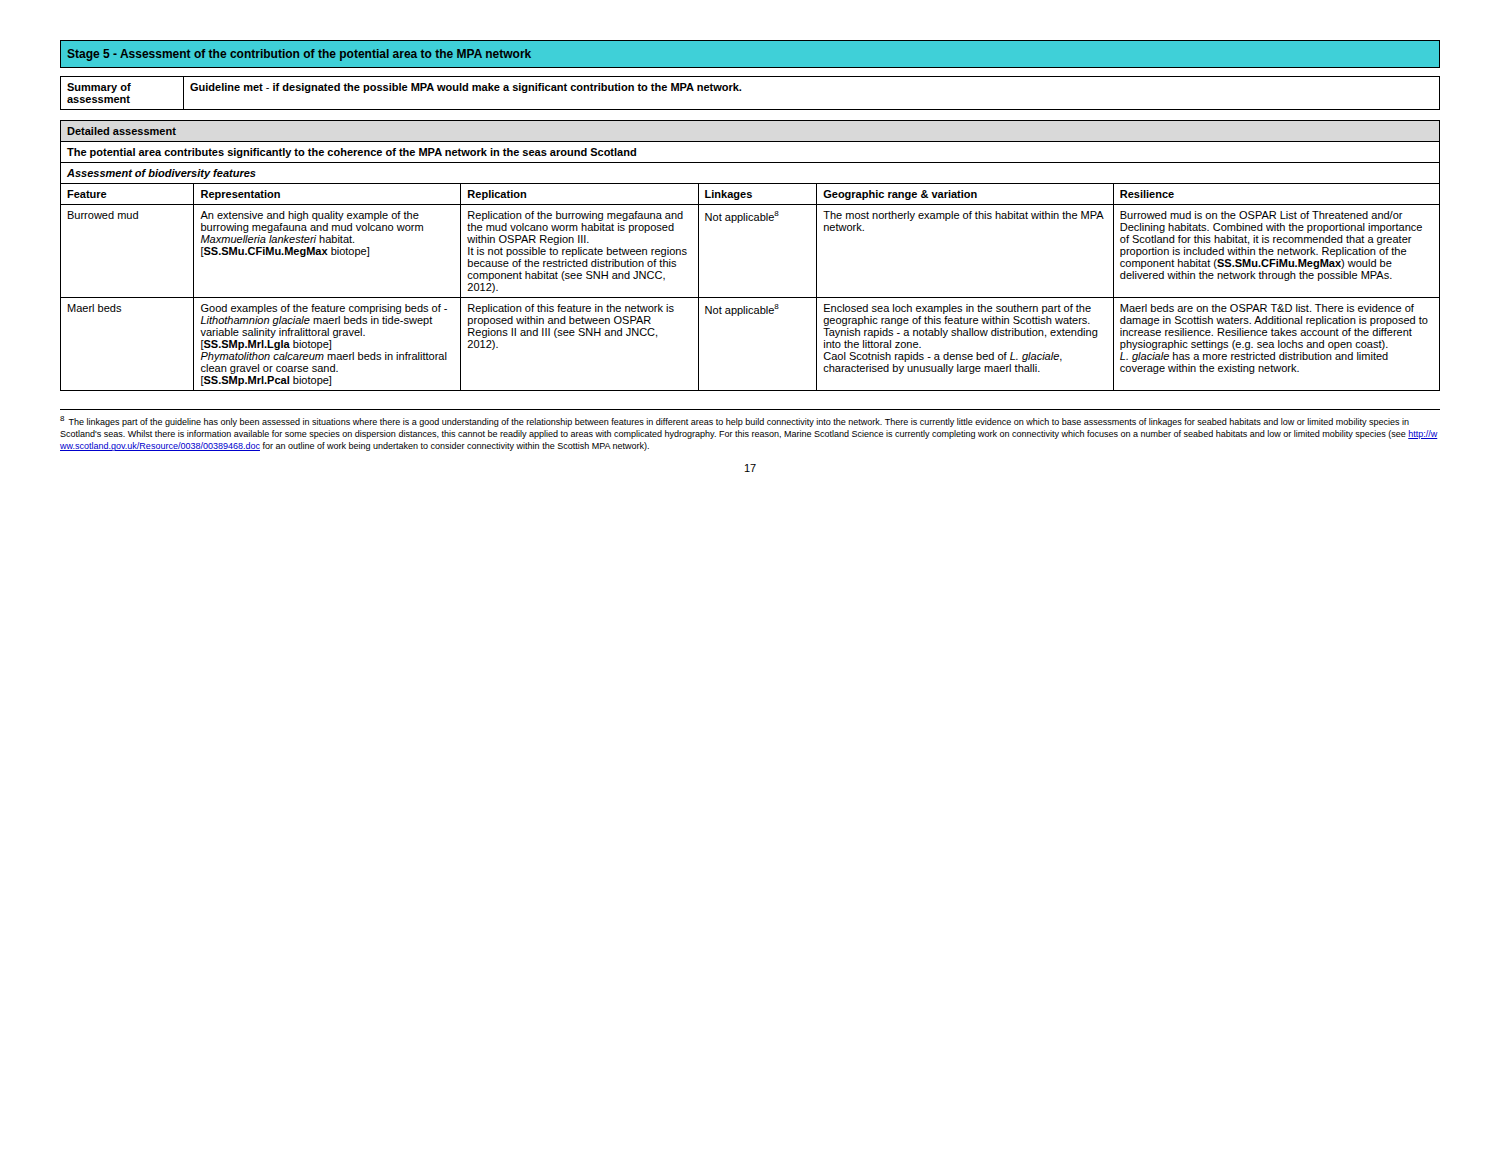| Stage 5 - Assessment of the contribution of the potential area to the MPA network |
| Summary of assessment | Guideline met - if designated the possible MPA would make a significant contribution to the MPA network. |
| Detailed assessment |
| The potential area contributes significantly to the coherence of the MPA network in the seas around Scotland |
| Assessment of biodiversity features |
| Feature | Representation | Replication | Linkages | Geographic range & variation | Resilience |
| Burrowed mud | An extensive and high quality example of the burrowing megafauna and mud volcano worm Maxmuelleria lankesteri habitat. [ SS.SMu.CFiMu.MegMax biotope] | Replication of the burrowing megafauna and the mud volcano worm habitat is proposed within OSPAR Region III. It is not possible to replicate between regions because of the restricted distribution of this component habitat (see SNH and JNCC, 2012). | Not applicable 8 | The most northerly example of this habitat within the MPA network. | Burrowed mud is on the OSPAR List of Threatened and/or Declining habitats. Combined with the proportional importance of Scotland for this habitat, it is recommended that a greater proportion is included within the network. Replication of the component habitat ( SS.SMu.CFiMu.MegMax ) would be delivered within the network through the possible MPAs. |
| Maerl beds | Good examples of the feature comprising beds of - Lithothamnion glaciale maerl beds in tide-swept variable salinity infralittoral gravel. [ SS.SMp.Mrl.Lgla biotope] Phymatolithon calcareum maerl beds in infralittoral clean gravel or coarse sand. [ SS.SMp.Mrl.Pcal biotope] | Replication of this feature in the network is proposed within and between OSPAR Regions II and III (see SNH and JNCC, 2012). | Not applicable 8 | Enclosed sea loch examples in the southern part of the geographic range of this feature within Scottish waters. Taynish rapids - a notably shallow distribution, extending into the littoral zone. Caol Scotnish rapids - a dense bed of L. glaciale , characterised by unusually large maerl thalli. | Maerl beds are on the OSPAR T&D list. There is evidence of damage in Scottish waters. Additional replication is proposed to increase resilience. Resilience takes account of the different physiographic settings (e.g. sea lochs and open coast). L. glaciale has a more restricted distribution and limited coverage within the existing network. |
8 The linkages part of the guideline has only been assessed in situations where there is a good understanding of the relationship between features in different areas to help build connectivity into the network. There is currently little evidence on which to base assessments of linkages for seabed habitats and low or limited mobility species in Scotland's seas. Whilst there is information available for some species on dispersion distances, this cannot be readily applied to areas with complicated hydrography. For this reason, Marine Scotland Science is currently completing work on connectivity which focuses on a number of seabed habitats and low or limited mobility species (see http://www.scotland.gov.uk/Resource/0038/00389468.doc for an outline of work being undertaken to consider connectivity within the Scottish MPA network).
17